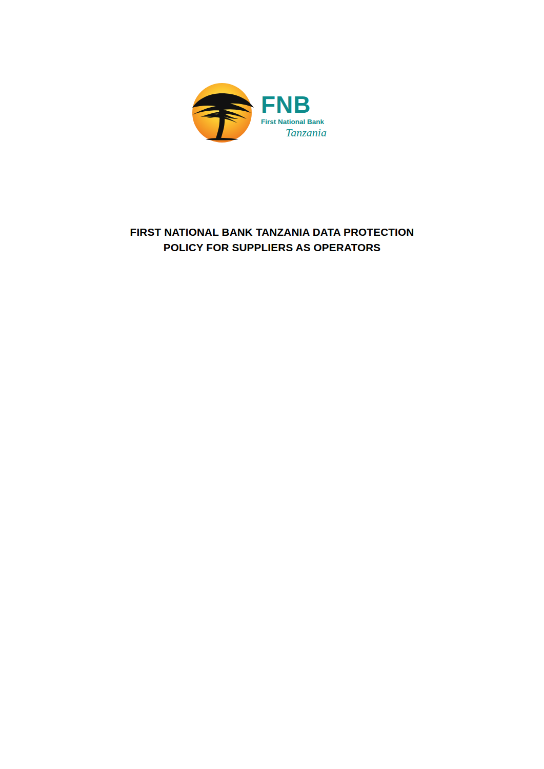FNB First National Bank Tanzania
FIRST NATIONAL BANK TANZANIA DATA PROTECTION POLICY FOR SUPPLIERS AS OPERATORS